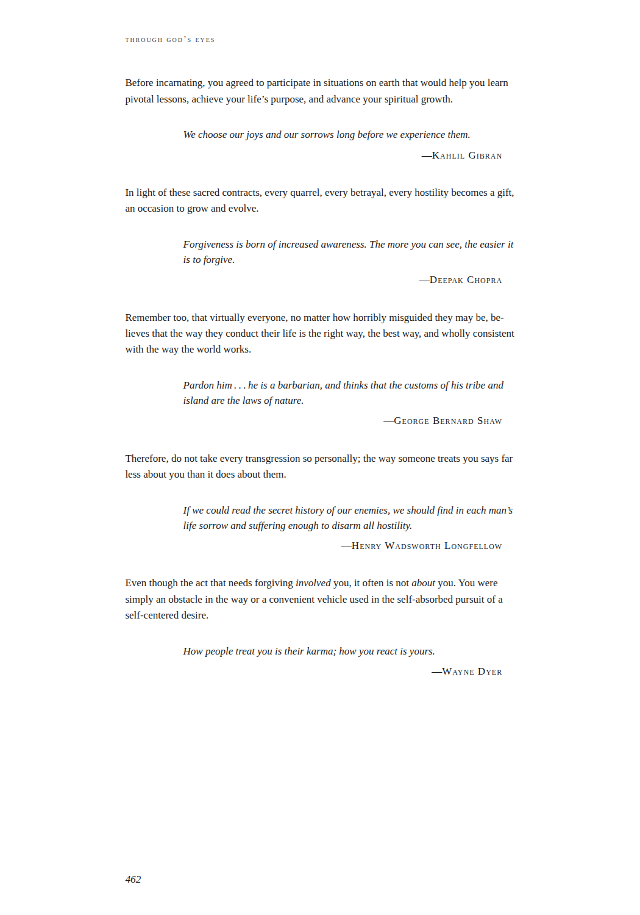Through God’s Eyes
Before incarnating, you agreed to participate in situations on earth that would help you learn pivotal lessons, achieve your life’s purpose, and advance your spiritual growth.
We choose our joys and our sorrows long before we experience them.
—Kahlil Gibran
In light of these sacred contracts, every quarrel, every betrayal, every hostility becomes a gift, an occasion to grow and evolve.
Forgiveness is born of increased awareness. The more you can see, the easier it is to forgive.
—Deepak Chopra
Remember too, that virtually everyone, no matter how horribly misguided they may be, believes that the way they conduct their life is the right way, the best way, and wholly consistent with the way the world works.
Pardon him . . . he is a barbarian, and thinks that the customs of his tribe and island are the laws of nature.
—George Bernard Shaw
Therefore, do not take every transgression so personally; the way someone treats you says far less about you than it does about them.
If we could read the secret history of our enemies, we should find in each man’s life sorrow and suffering enough to disarm all hostility.
—Henry Wadsworth Longfellow
Even though the act that needs forgiving involved you, it often is not about you. You were simply an obstacle in the way or a convenient vehicle used in the self-absorbed pursuit of a self-centered desire.
How people treat you is their karma; how you react is yours.
—Wayne Dyer
462